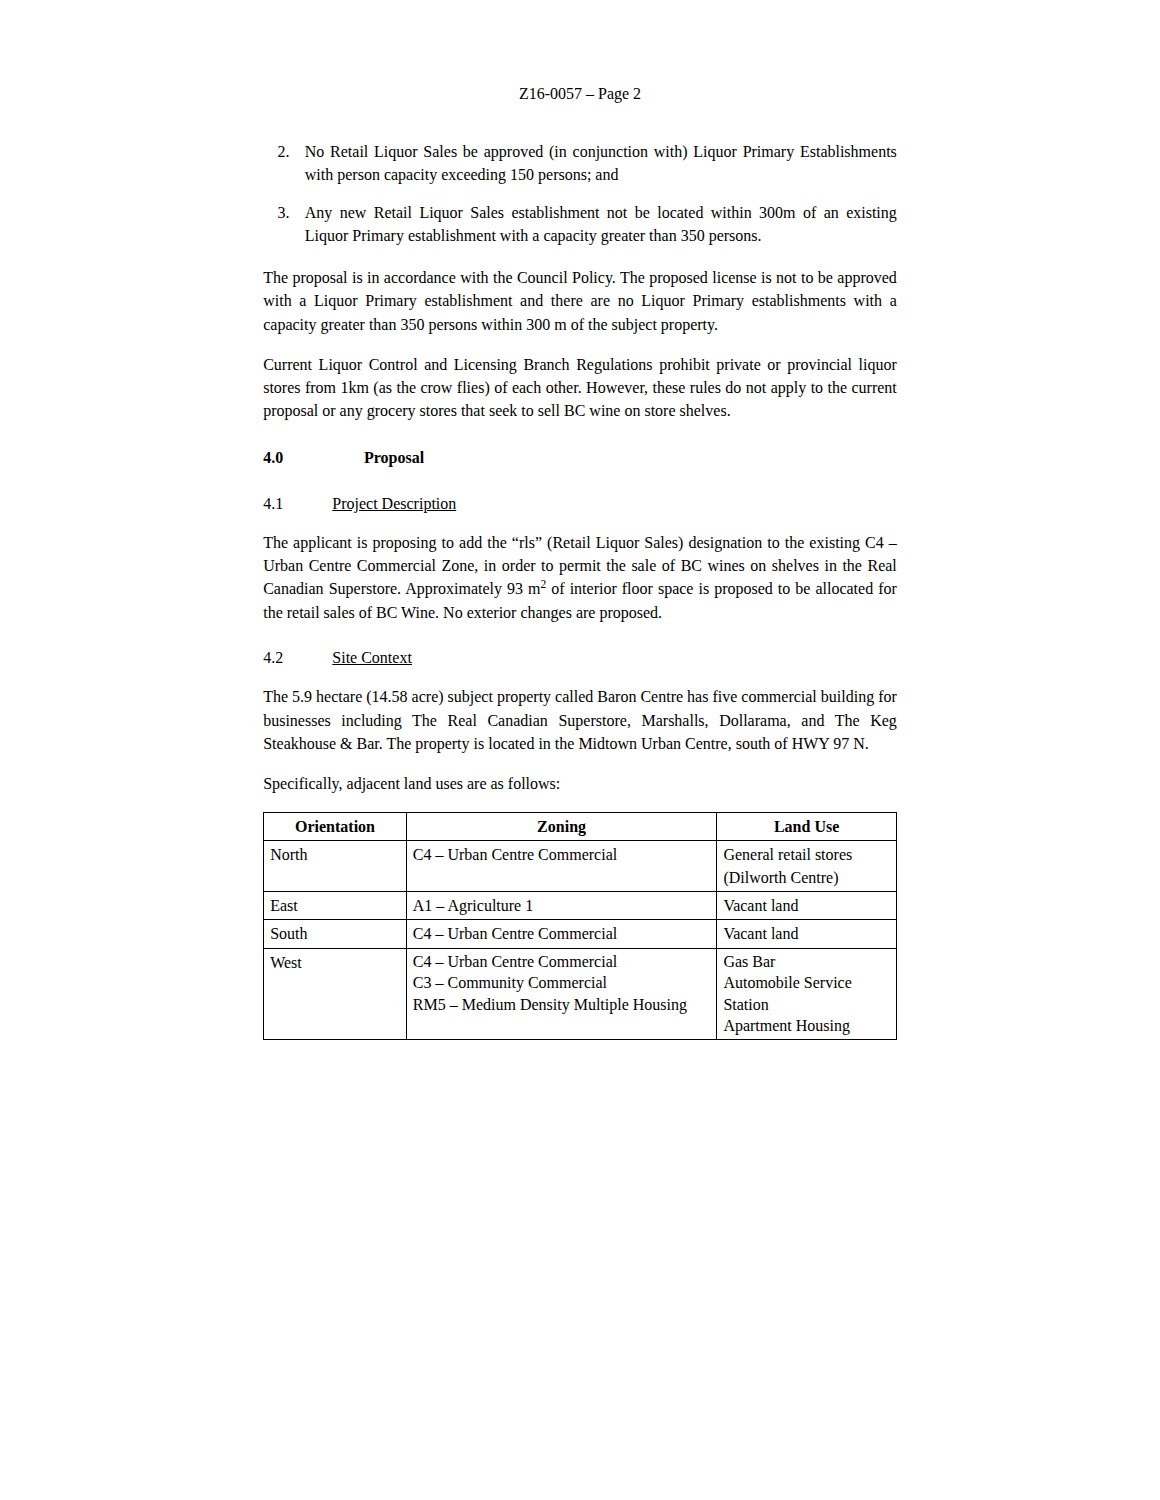Z16-0057 – Page 2
2. No Retail Liquor Sales be approved (in conjunction with) Liquor Primary Establishments with person capacity exceeding 150 persons; and
3. Any new Retail Liquor Sales establishment not be located within 300m of an existing Liquor Primary establishment with a capacity greater than 350 persons.
The proposal is in accordance with the Council Policy. The proposed license is not to be approved with a Liquor Primary establishment and there are no Liquor Primary establishments with a capacity greater than 350 persons within 300 m of the subject property.
Current Liquor Control and Licensing Branch Regulations prohibit private or provincial liquor stores from 1km (as the crow flies) of each other. However, these rules do not apply to the current proposal or any grocery stores that seek to sell BC wine on store shelves.
4.0 Proposal
4.1 Project Description
The applicant is proposing to add the “rls” (Retail Liquor Sales) designation to the existing C4 – Urban Centre Commercial Zone, in order to permit the sale of BC wines on shelves in the Real Canadian Superstore. Approximately 93 m2 of interior floor space is proposed to be allocated for the retail sales of BC Wine. No exterior changes are proposed.
4.2 Site Context
The 5.9 hectare (14.58 acre) subject property called Baron Centre has five commercial building for businesses including The Real Canadian Superstore, Marshalls, Dollarama, and The Keg Steakhouse & Bar. The property is located in the Midtown Urban Centre, south of HWY 97 N.
Specifically, adjacent land uses are as follows:
| Orientation | Zoning | Land Use |
| --- | --- | --- |
| North | C4 – Urban Centre Commercial | General retail stores (Dilworth Centre) |
| East | A1 – Agriculture 1 | Vacant land |
| South | C4 – Urban Centre Commercial | Vacant land |
| West | C4 – Urban Centre Commercial C3 – Community Commercial RM5 – Medium Density Multiple Housing | Gas Bar Automobile Service Station Apartment Housing |